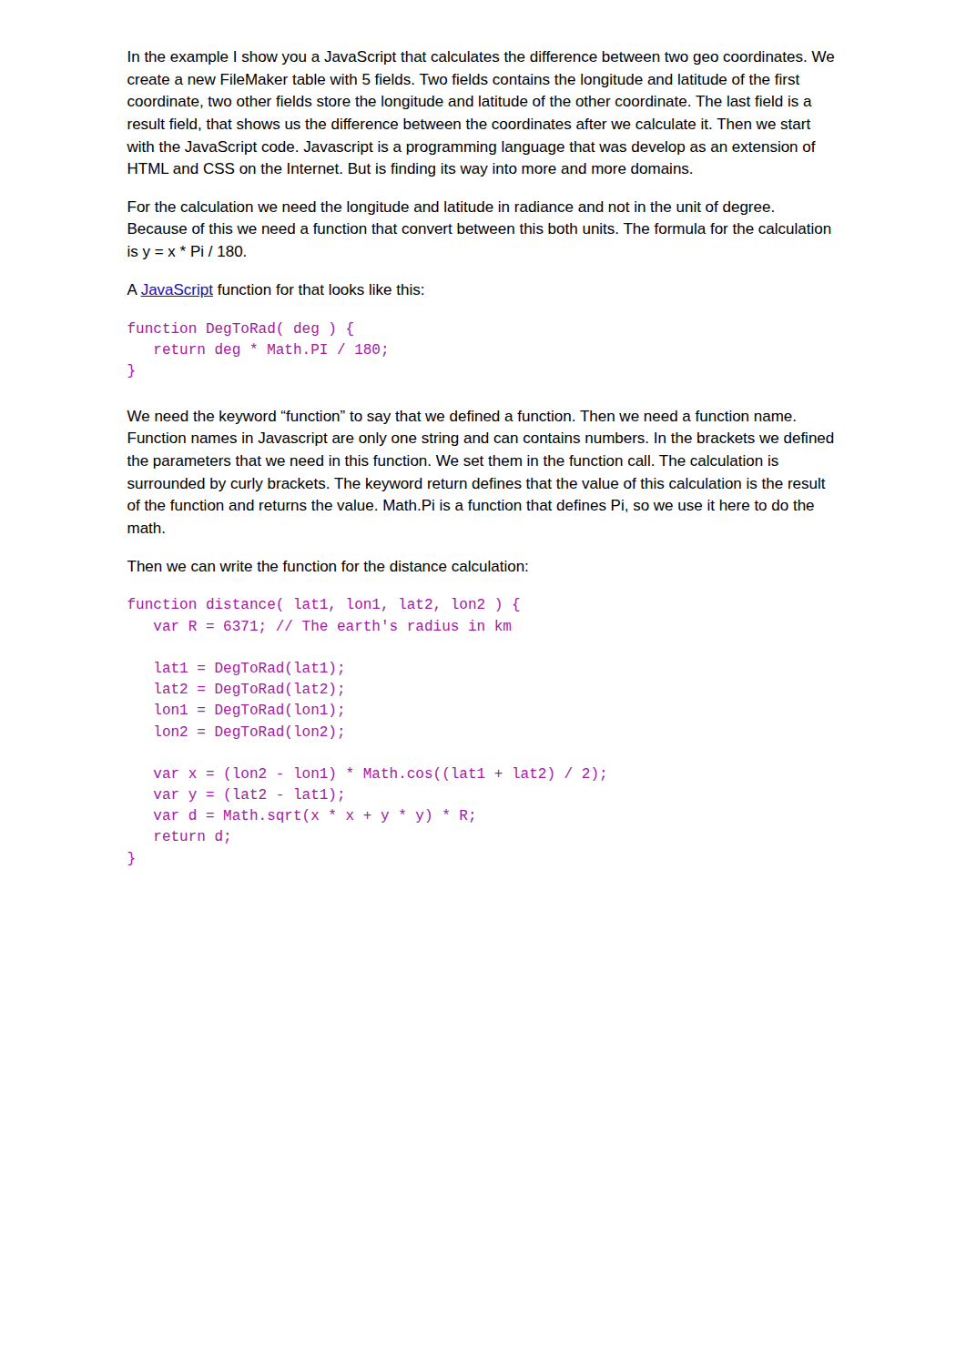In the example I show you a JavaScript that calculates the difference between two geo coordinates. We create a new FileMaker table with 5 fields. Two fields contains the longitude and latitude of the first coordinate, two other fields store the longitude and latitude of the other coordinate. The last field is a result field, that shows us the difference between the coordinates after we calculate it. Then we start with the JavaScript code. Javascript is a programming language that was develop as an extension of HTML and CSS on the Internet. But is finding its way into more and more domains.
For the calculation we need the longitude and latitude in radiance and not in the unit of degree. Because of this we need a function that convert between this both units. The formula for the calculation is y = x * Pi / 180.
A JavaScript function for that looks like this:
function DegToRad( deg ) {
   return deg * Math.PI / 180;
}
We need the keyword “function” to say that we defined a function. Then we need a function name. Function names in Javascript are only one string and can contains numbers. In the brackets we defined the parameters that we need in this function. We set them in the function call. The calculation is surrounded by curly brackets. The keyword return defines that the value of this calculation is the result of the function and returns the value. Math.Pi is a function that defines Pi, so we use it here to do the math.
Then we can write the function for the distance calculation:
function distance( lat1, lon1, lat2, lon2 ) {
   var R = 6371; // The earth's radius in km

   lat1 = DegToRad(lat1);
   lat2 = DegToRad(lat2);
   lon1 = DegToRad(lon1);
   lon2 = DegToRad(lon2);

   var x = (lon2 - lon1) * Math.cos((lat1 + lat2) / 2);
   var y = (lat2 - lat1);
   var d = Math.sqrt(x * x + y * y) * R;
   return d;
}